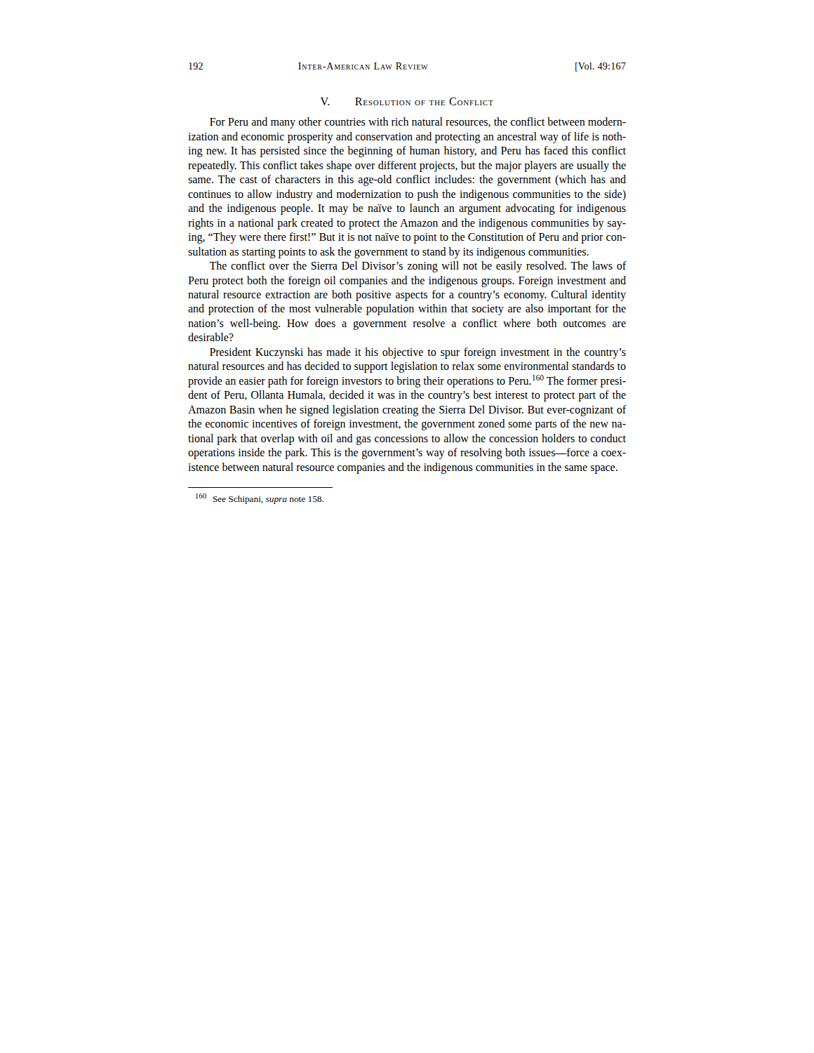192
Inter-American Law Review
[Vol. 49:167
V. Resolution of the Conflict
For Peru and many other countries with rich natural resources, the conflict between modernization and economic prosperity and conservation and protecting an ancestral way of life is nothing new. It has persisted since the beginning of human history, and Peru has faced this conflict repeatedly. This conflict takes shape over different projects, but the major players are usually the same. The cast of characters in this age-old conflict includes: the government (which has and continues to allow industry and modernization to push the indigenous communities to the side) and the indigenous people. It may be naïve to launch an argument advocating for indigenous rights in a national park created to protect the Amazon and the indigenous communities by saying, “They were there first!” But it is not naïve to point to the Constitution of Peru and prior consultation as starting points to ask the government to stand by its indigenous communities.
The conflict over the Sierra Del Divisor’s zoning will not be easily resolved. The laws of Peru protect both the foreign oil companies and the indigenous groups. Foreign investment and natural resource extraction are both positive aspects for a country’s economy. Cultural identity and protection of the most vulnerable population within that society are also important for the nation’s well-being. How does a government resolve a conflict where both outcomes are desirable?
President Kuczynski has made it his objective to spur foreign investment in the country’s natural resources and has decided to support legislation to relax some environmental standards to provide an easier path for foreign investors to bring their operations to Peru.160 The former president of Peru, Ollanta Humala, decided it was in the country’s best interest to protect part of the Amazon Basin when he signed legislation creating the Sierra Del Divisor. But ever-cognizant of the economic incentives of foreign investment, the government zoned some parts of the new national park that overlap with oil and gas concessions to allow the concession holders to conduct operations inside the park. This is the government’s way of resolving both issues—force a coexistence between natural resource companies and the indigenous communities in the same space.
160 See Schipani, supra note 158.